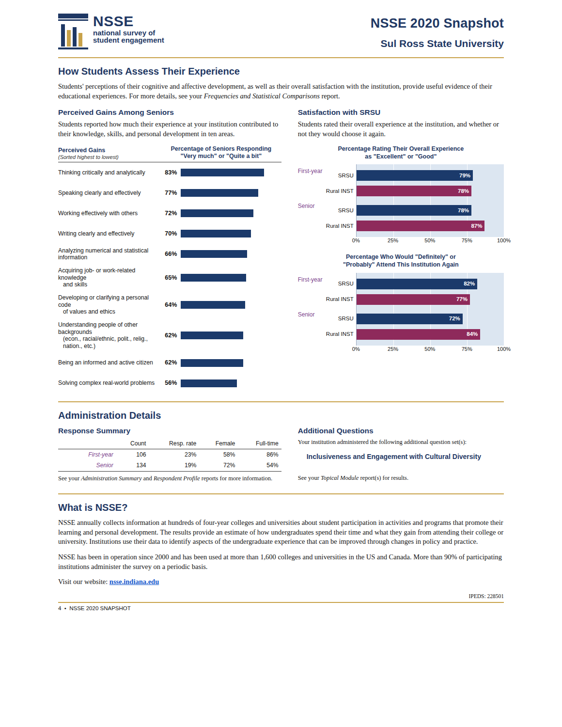NSSE
national survey of
student engagement
NSSE 2020 Snapshot
Sul Ross State University
How Students Assess Their Experience
Students' perceptions of their cognitive and affective development, as well as their overall satisfaction with the institution, provide useful evidence of their educational experiences. For more details, see your Frequencies and Statistical Comparisons report.
Perceived Gains Among Seniors
Students reported how much their experience at your institution contributed to their knowledge, skills, and personal development in ten areas.
Perceived Gains(Sorted highest to lowest)
Percentage of Seniors Responding
"Very much" or "Quite a bit"
Thinking critically and analytically
83%
Speaking clearly and effectively
77%
Working effectively with others
72%
Writing clearly and effectively
70%
Analyzing numerical and statistical information
66%
Acquiring job- or work-related knowledgeand skills
65%
Developing or clarifying a personal codeof values and ethics
64%
Understanding people of other backgrounds(econ., racial/ethnic, polit., relig., nation., etc.)
62%
Being an informed and active citizen
62%
Solving complex real-world problems
56%
Satisfaction with SRSU
Students rated their overall experience at the institution, and whether or not they would choose it again.
Percentage Rating Their Overall Experience
as "Excellent" or "Good"
First-year
Senior
SRSU
79%
Rural INST
78%
SRSU
78%
Rural INST
87%
0% 25% 50% 75% 100%
Percentage Who Would "Definitely" or
"Probably" Attend This Institution Again
First-year
Senior
SRSU
82%
Rural INST
77%
SRSU
72%
Rural INST
84%
0% 25% 50% 75% 100%
Administration Details
Response Summary
| | Count | Resp. rate | Female | Full-time |
| --- | --- | --- | --- | --- |
| First-year | 106 | 23% | 58% | 86% |
| Senior | 134 | 19% | 72% | 54% |
See your Administration Summary and Respondent Profile reports for more information.
Additional Questions
Your institution administered the following additional question set(s):
Inclusiveness and Engagement with Cultural Diversity
See your Topical Module report(s) for results.
What is NSSE?
NSSE annually collects information at hundreds of four-year colleges and universities about student participation in activities and programs that promote their learning and personal development. The results provide an estimate of how undergraduates spend their time and what they gain from attending their college or university. Institutions use their data to identify aspects of the undergraduate experience that can be improved through changes in policy and practice.
NSSE has been in operation since 2000 and has been used at more than 1,600 colleges and universities in the US and Canada. More than 90% of participating institutions administer the survey on a periodic basis.
Visit our website: nsse.indiana.edu
IPEDS: 228501
4 • NSSE 2020 SNAPSHOT